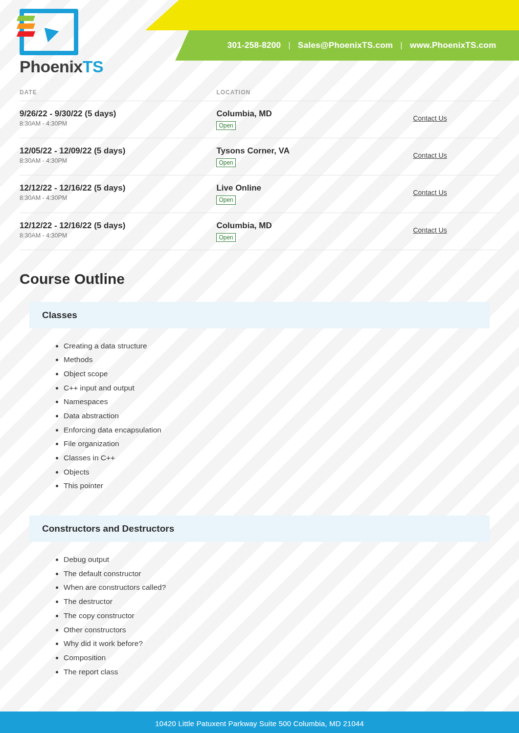301-258-8200 | Sales@PhoenixTS.com | www.PhoenixTS.com
PhoenixTS
| DATE | LOCATION | |
| --- | --- | --- |
| 9/26/22 - 9/30/22 (5 days) 8:30AM - 4:30PM | Columbia, MD Open | Contact Us |
| 12/05/22 - 12/09/22 (5 days) 8:30AM - 4:30PM | Tysons Corner, VA Open | Contact Us |
| 12/12/22 - 12/16/22 (5 days) 8:30AM - 4:30PM | Live Online Open | Contact Us |
| 12/12/22 - 12/16/22 (5 days) 8:30AM - 4:30PM | Columbia, MD Open | Contact Us |
Course Outline
Classes
Creating a data structure
Methods
Object scope
C++ input and output
Namespaces
Data abstraction
Enforcing data encapsulation
File organization
Classes in C++
Objects
This pointer
Constructors and Destructors
Debug output
The default constructor
When are constructors called?
The destructor
The copy constructor
Other constructors
Why did it work before?
Composition
The report class
10420 Little Patuxent Parkway Suite 500 Columbia, MD 21044